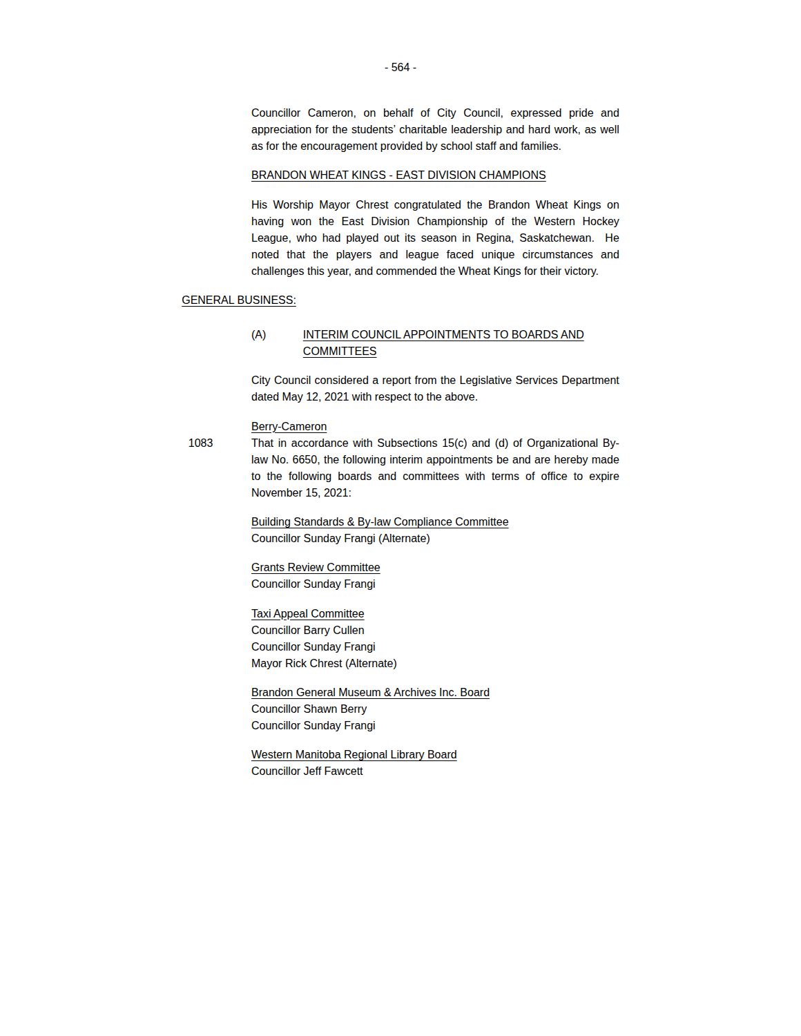- 564 -
Councillor Cameron, on behalf of City Council, expressed pride and appreciation for the students’ charitable leadership and hard work, as well as for the encouragement provided by school staff and families.
BRANDON WHEAT KINGS - EAST DIVISION CHAMPIONS
His Worship Mayor Chrest congratulated the Brandon Wheat Kings on having won the East Division Championship of the Western Hockey League, who had played out its season in Regina, Saskatchewan. He noted that the players and league faced unique circumstances and challenges this year, and commended the Wheat Kings for their victory.
GENERAL BUSINESS:
(A) INTERIM COUNCIL APPOINTMENTS TO BOARDS AND COMMITTEES
City Council considered a report from the Legislative Services Department dated May 12, 2021 with respect to the above.
1083
Berry-Cameron
That in accordance with Subsections 15(c) and (d) of Organizational By-law No. 6650, the following interim appointments be and are hereby made to the following boards and committees with terms of office to expire November 15, 2021:
Building Standards & By-law Compliance Committee
Councillor Sunday Frangi (Alternate)
Grants Review Committee
Councillor Sunday Frangi
Taxi Appeal Committee
Councillor Barry Cullen
Councillor Sunday Frangi
Mayor Rick Chrest (Alternate)
Brandon General Museum & Archives Inc. Board
Councillor Shawn Berry
Councillor Sunday Frangi
Western Manitoba Regional Library Board
Councillor Jeff Fawcett